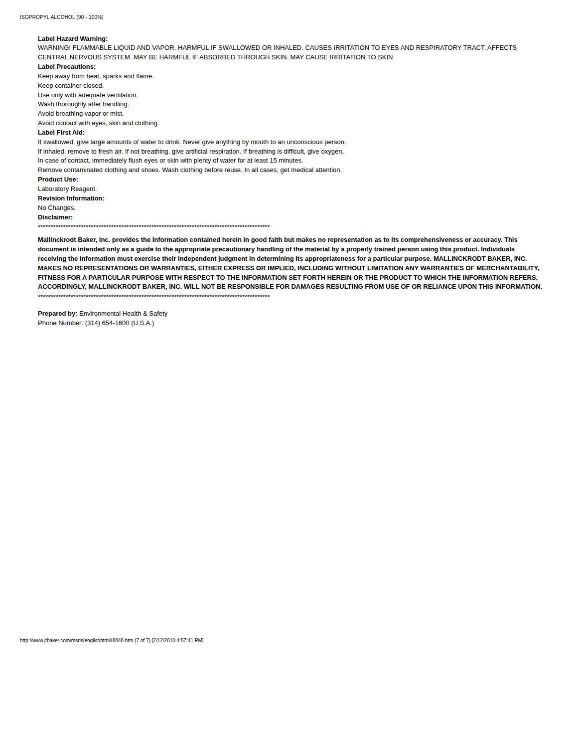ISOPROPYL ALCOHOL (90 - 100%)
Label Hazard Warning:
WARNING! FLAMMABLE LIQUID AND VAPOR. HARMFUL IF SWALLOWED OR INHALED. CAUSES IRRITATION TO EYES AND RESPIRATORY TRACT. AFFECTS CENTRAL NERVOUS SYSTEM. MAY BE HARMFUL IF ABSORBED THROUGH SKIN. MAY CAUSE IRRITATION TO SKIN.
Label Precautions:
Keep away from heat, sparks and flame.
Keep container closed.
Use only with adequate ventilation.
Wash thoroughly after handling.
Avoid breathing vapor or mist.
Avoid contact with eyes, skin and clothing.
Label First Aid:
If swallowed, give large amounts of water to drink. Never give anything by mouth to an unconscious person.
If inhaled, remove to fresh air. If not breathing, give artificial respiration. If breathing is difficult, give oxygen.
In case of contact, immediately flush eyes or skin with plenty of water for at least 15 minutes.
Remove contaminated clothing and shoes. Wash clothing before reuse. In all cases, get medical attention.
Product Use:
Laboratory Reagent.
Revision Information:
No Changes.
Disclaimer:
********************************************************************************************
Mallinckrodt Baker, Inc. provides the information contained herein in good faith but makes no representation as to its comprehensiveness or accuracy. This document is intended only as a guide to the appropriate precautionary handling of the material by a properly trained person using this product. Individuals receiving the information must exercise their independent judgment in determining its appropriateness for a particular purpose. MALLINCKRODT BAKER, INC. MAKES NO REPRESENTATIONS OR WARRANTIES, EITHER EXPRESS OR IMPLIED, INCLUDING WITHOUT LIMITATION ANY WARRANTIES OF MERCHANTABILITY, FITNESS FOR A PARTICULAR PURPOSE WITH RESPECT TO THE INFORMATION SET FORTH HEREIN OR THE PRODUCT TO WHICH THE INFORMATION REFERS. ACCORDINGLY, MALLINCKRODT BAKER, INC. WILL NOT BE RESPONSIBLE FOR DAMAGES RESULTING FROM USE OF OR RELIANCE UPON THIS INFORMATION.
********************************************************************************************
Prepared by: Environmental Health & Safety
Phone Number: (314) 654-1600 (U.S.A.)
http://www.jtbaker.com/msds/englishhtml/I8840.htm (7 of 7) [2/12/2010 4:57:41 PM]